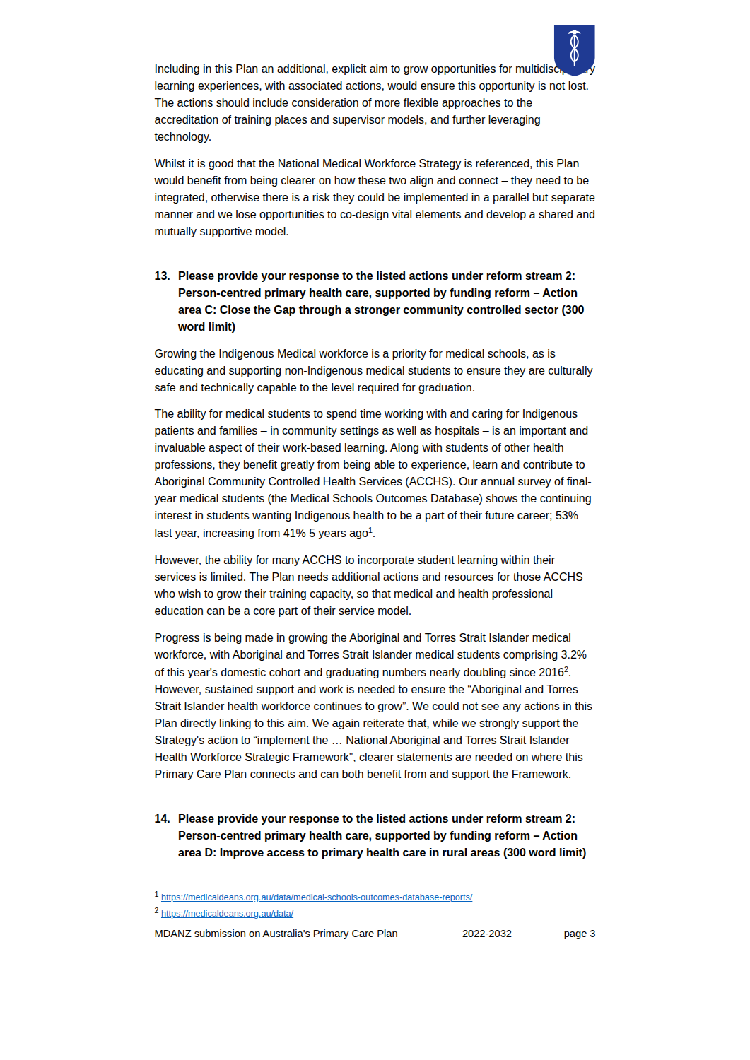Including in this Plan an additional, explicit aim to grow opportunities for multidisciplinary learning experiences, with associated actions, would ensure this opportunity is not lost. The actions should include consideration of more flexible approaches to the accreditation of training places and supervisor models, and further leveraging technology.
Whilst it is good that the National Medical Workforce Strategy is referenced, this Plan would benefit from being clearer on how these two align and connect – they need to be integrated, otherwise there is a risk they could be implemented in a parallel but separate manner and we lose opportunities to co-design vital elements and develop a shared and mutually supportive model.
13. Please provide your response to the listed actions under reform stream 2: Person-centred primary health care, supported by funding reform – Action area C: Close the Gap through a stronger community controlled sector (300 word limit)
Growing the Indigenous Medical workforce is a priority for medical schools, as is educating and supporting non-Indigenous medical students to ensure they are culturally safe and technically capable to the level required for graduation.
The ability for medical students to spend time working with and caring for Indigenous patients and families – in community settings as well as hospitals – is an important and invaluable aspect of their work-based learning. Along with students of other health professions, they benefit greatly from being able to experience, learn and contribute to Aboriginal Community Controlled Health Services (ACCHS). Our annual survey of final-year medical students (the Medical Schools Outcomes Database) shows the continuing interest in students wanting Indigenous health to be a part of their future career; 53% last year, increasing from 41% 5 years ago1.
However, the ability for many ACCHS to incorporate student learning within their services is limited. The Plan needs additional actions and resources for those ACCHS who wish to grow their training capacity, so that medical and health professional education can be a core part of their service model.
Progress is being made in growing the Aboriginal and Torres Strait Islander medical workforce, with Aboriginal and Torres Strait Islander medical students comprising 3.2% of this year's domestic cohort and graduating numbers nearly doubling since 20162. However, sustained support and work is needed to ensure the “Aboriginal and Torres Strait Islander health workforce continues to grow”. We could not see any actions in this Plan directly linking to this aim. We again reiterate that, while we strongly support the Strategy's action to “implement the … National Aboriginal and Torres Strait Islander Health Workforce Strategic Framework”, clearer statements are needed on where this Primary Care Plan connects and can both benefit from and support the Framework.
14. Please provide your response to the listed actions under reform stream 2: Person-centred primary health care, supported by funding reform – Action area D: Improve access to primary health care in rural areas (300 word limit)
1 https://medicaldeans.org.au/data/medical-schools-outcomes-database-reports/
2 https://medicaldeans.org.au/data/
MDANZ submission on Australia's Primary Care Plan 2022-2032 page 3